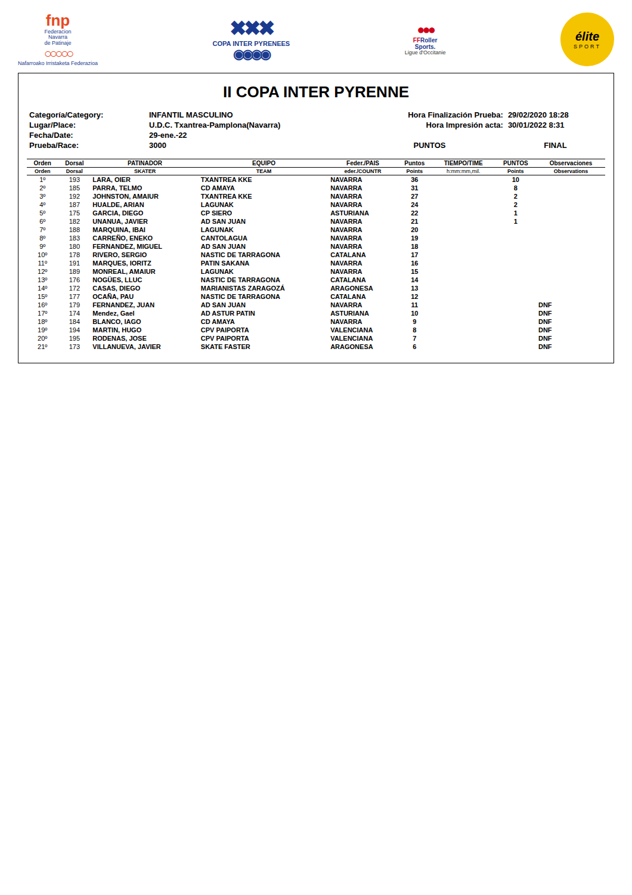fnp
Federacion
Navarra
de Patinaje
○○○○○
Nafarroako Irristaketa Federazioa
✖✖✖
COPA INTER PYRENEES
◉◉◉◉
●●●
FFRoller
Sports.
Ligue d'Occitanie
élite
SPORT
II COPA INTER PYRENNE
| Categoría/Category: | INFANTIL MASCULINO | Hora Finalización Prueba: | 29/02/2020 18:28 |
| Lugar/Place: | U.D.C. Txantrea-Pamplona(Navarra) | Hora Impresión acta: | 30/01/2022 8:31 |
| Fecha/Date: | 29-ene.-22 | | |
| Prueba/Race: | 3000 | PUNTOS | FINAL |
| Orden | Dorsal | PATINADOR | EQUIPO | Feder./PAIS | Puntos | TIEMPO/TIME | PUNTOS | Observaciones |
| --- | --- | --- | --- | --- | --- | --- | --- | --- |
| Orden | Dorsal | SKATER | TEAM | eder./COUNTR | Points | h:mm:mm,mil. | Points | Observations |
| 1º | 193 | LARA, OIER | TXANTREA KKE | NAVARRA | 36 | | 10 | |
| 2º | 185 | PARRA, TELMO | CD AMAYA | NAVARRA | 31 | | 8 | |
| 3º | 192 | JOHNSTON, AMAIUR | TXANTREA KKE | NAVARRA | 27 | | 2 | |
| 4º | 187 | HUALDE, ARIAN | LAGUNAK | NAVARRA | 24 | | 2 | |
| 5º | 175 | GARCIA, DIEGO | CP SIERO | ASTURIANA | 22 | | 1 | |
| 6º | 182 | UNANUA, JAVIER | AD SAN JUAN | NAVARRA | 21 | | 1 | |
| 7º | 188 | MARQUINA, IBAI | LAGUNAK | NAVARRA | 20 | | | |
| 8º | 183 | CARREÑO, ENEKO | CANTOLAGUA | NAVARRA | 19 | | | |
| 9º | 180 | FERNANDEZ, MIGUEL | AD SAN JUAN | NAVARRA | 18 | | | |
| 10º | 178 | RIVERO, SERGIO | NASTIC DE TARRAGONA | CATALANA | 17 | | | |
| 11º | 191 | MARQUES, IORITZ | PATIN SAKANA | NAVARRA | 16 | | | |
| 12º | 189 | MONREAL, AMAIUR | LAGUNAK | NAVARRA | 15 | | | |
| 13º | 176 | NOGÜES, LLUC | NASTIC DE TARRAGONA | CATALANA | 14 | | | |
| 14º | 172 | CASAS, DIEGO | MARIANISTAS ZARAGOZÁ | ARAGONESA | 13 | | | |
| 15º | 177 | OCAÑA, PAU | NASTIC DE TARRAGONA | CATALANA | 12 | | | |
| 16º | 179 | FERNANDEZ, JUAN | AD SAN JUAN | NAVARRA | 11 | | | DNF |
| 17º | 174 | Mendez, Gael | AD ASTUR PATIN | ASTURIANA | 10 | | | DNF |
| 18º | 184 | BLANCO, IAGO | CD AMAYA | NAVARRA | 9 | | | DNF |
| 19º | 194 | MARTIN, HUGO | CPV PAIPORTA | VALENCIANA | 8 | | | DNF |
| 20º | 195 | RODENAS, JOSE | CPV PAIPORTA | VALENCIANA | 7 | | | DNF |
| 21º | 173 | VILLANUEVA, JAVIER | SKATE FASTER | ARAGONESA | 6 | | | DNF |